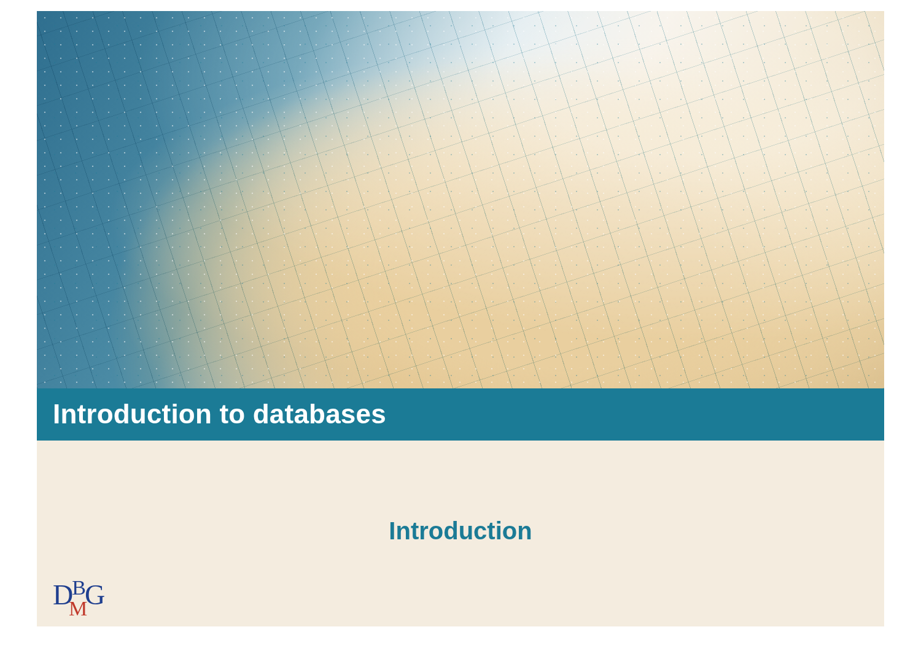Introduction to databases
Introduction
DBG
M